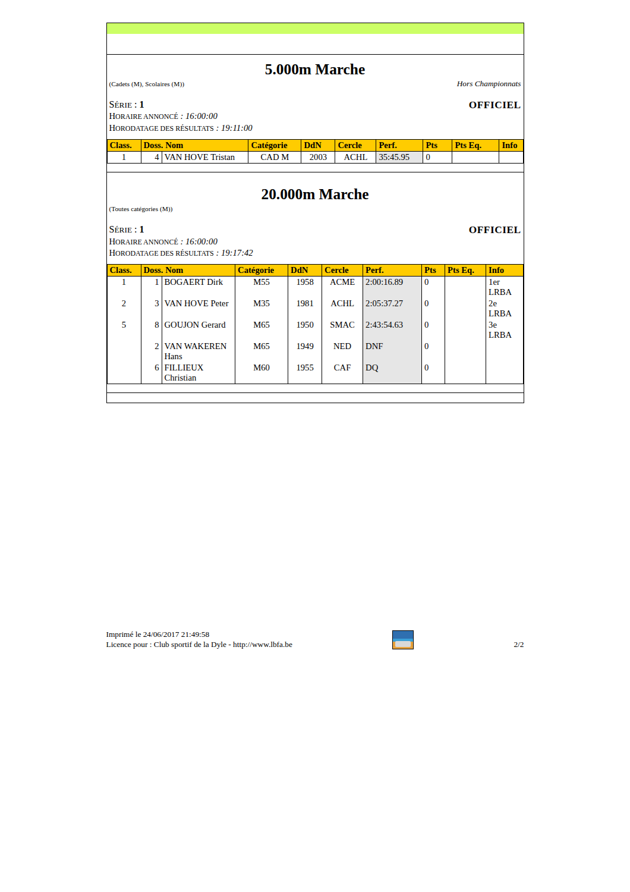5.000m Marche
(Cadets (M), Scolaires (M)) Hors Championnats
SÉRIE : 1
HORAIRE ANNONCÉ : 16:00:00
HORODATAGE DES RÉSULTATS : 19:11:00
OFFICIEL
| Class. | Doss. Nom | Catégorie | DdN | Cercle | Perf. | Pts | Pts Eq. | Info |
| --- | --- | --- | --- | --- | --- | --- | --- | --- |
| 1 | 4 | VAN HOVE Tristan | CAD M | 2003 | ACHL | 35:45.95 | 0 | | |
20.000m Marche
(Toutes catégories (M))
SÉRIE : 1
HORAIRE ANNONCÉ : 16:00:00
HORODATAGE DES RÉSULTATS : 19:17:42
OFFICIEL
| Class. | Doss. Nom | Catégorie | DdN | Cercle | Perf. | Pts | Pts Eq. | Info |
| --- | --- | --- | --- | --- | --- | --- | --- | --- |
| 1 | 1 | BOGAERT Dirk | M55 | 1958 | ACME | 2:00:16.89 | 0 | | 1er LRBA |
| 2 | 3 | VAN HOVE Peter | M35 | 1981 | ACHL | 2:05:37.27 | 0 | | 2e LRBA |
| 5 | 8 | GOUJON Gerard | M65 | 1950 | SMAC | 2:43:54.63 | 0 | | 3e LRBA |
| | 2 | VAN WAKEREN Hans | M65 | 1949 | NED | DNF | 0 | | |
| | 6 | FILLIEUX Christian | M60 | 1955 | CAF | DQ | 0 | | |
Imprimé le 24/06/2017 21:49:58
Licence pour : Club sportif de la Dyle - http://www.lbfa.be
2/2